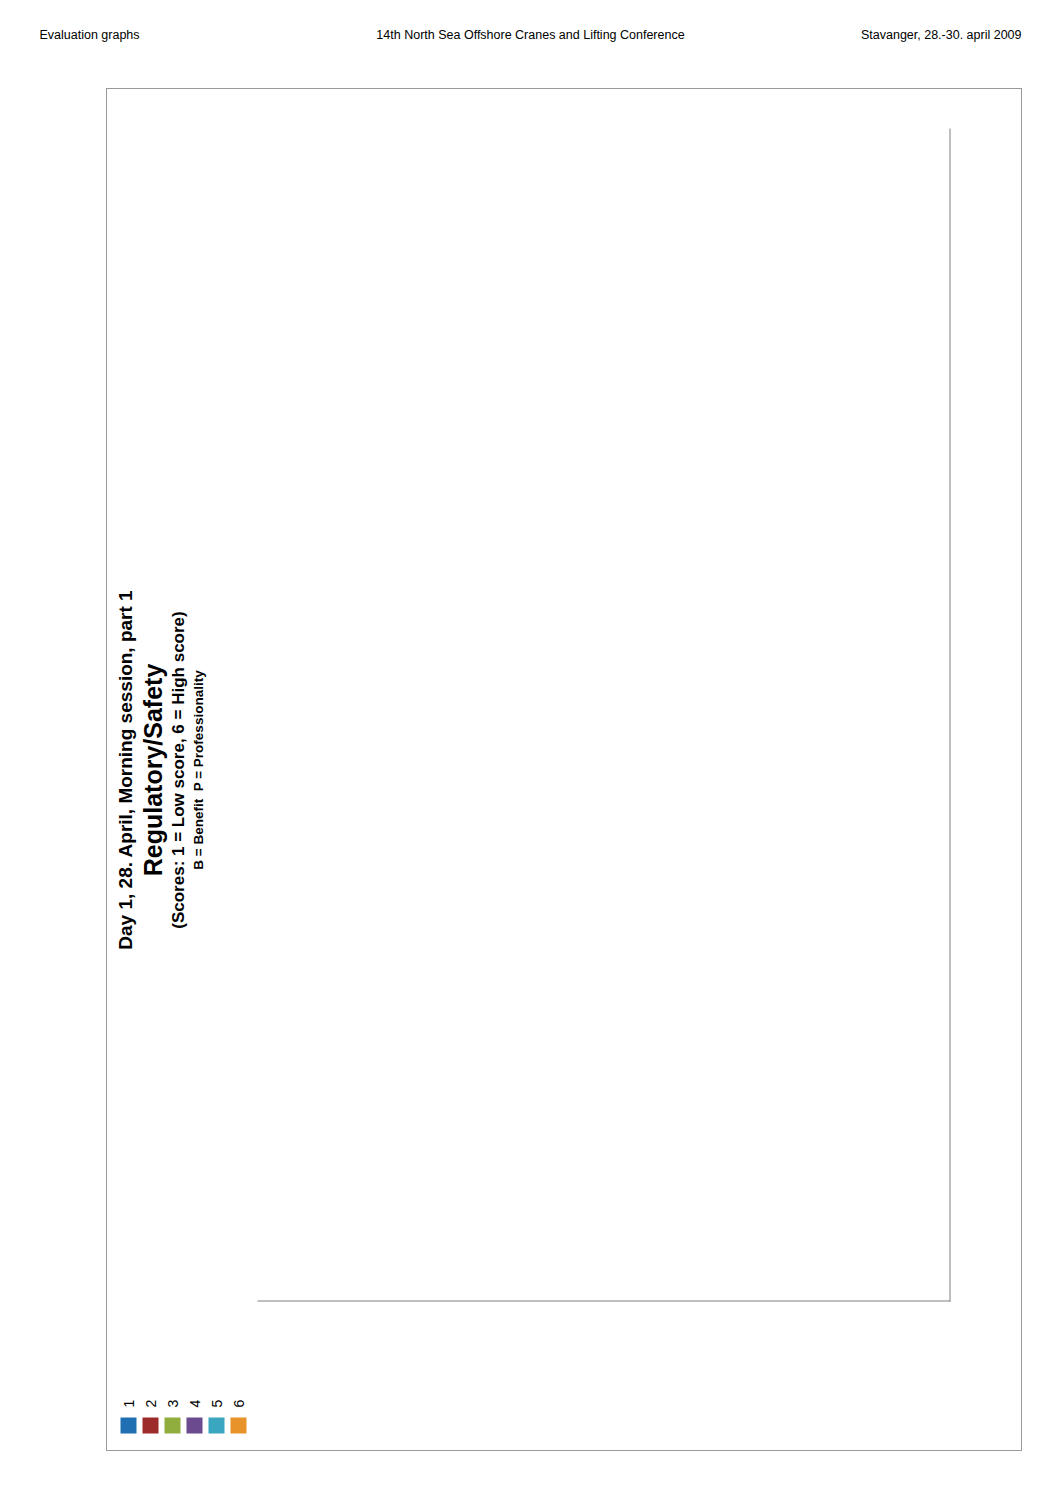Evaluation graphs 14th North Sea Offshore Cranes and Lifting Conference Stavanger, 28.-30. april 2009
Day 1, 28. April, Morning session, part 1
Regulatory/Safety
(Scores: 1 = Low score, 6 = High score)
B = Benefit P = Professionality
1
2
3
4
5
6